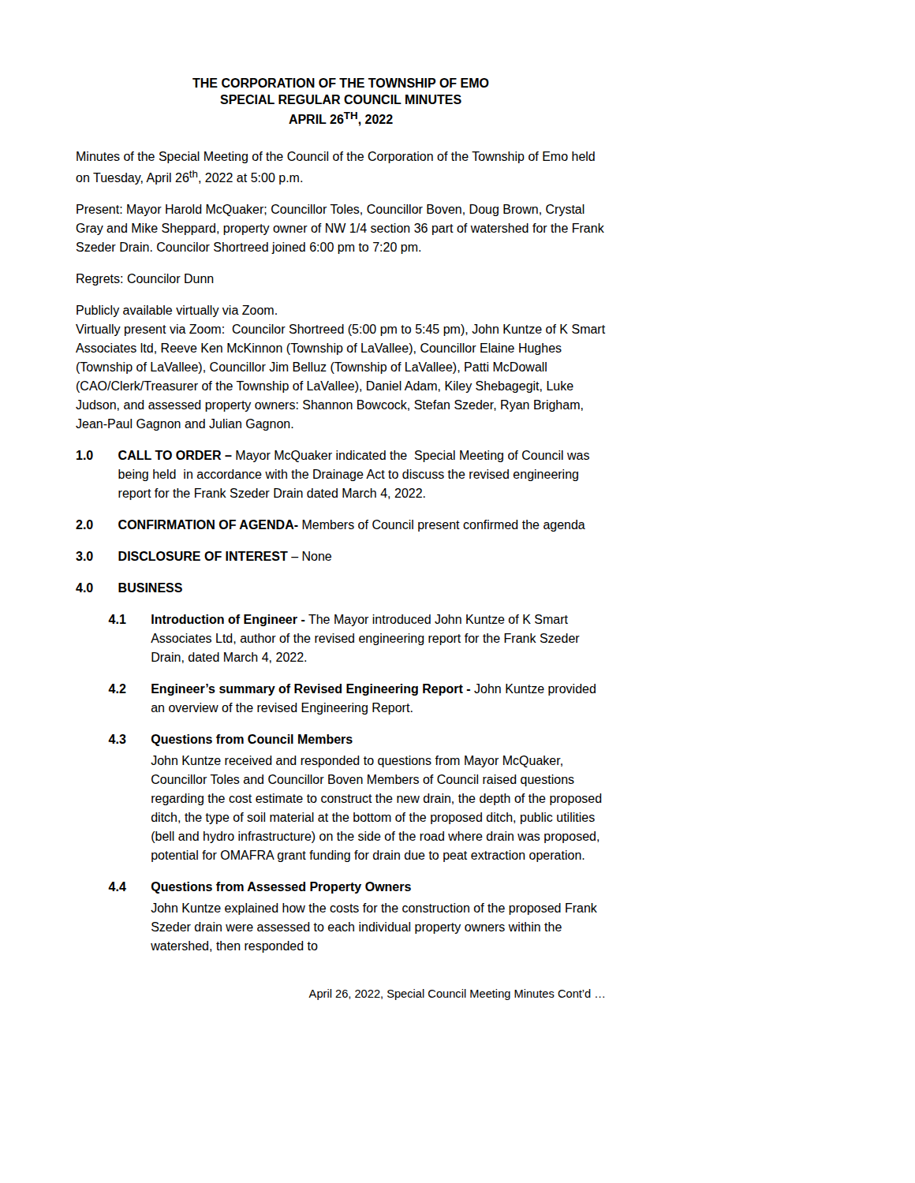THE CORPORATION OF THE TOWNSHIP OF EMO
SPECIAL REGULAR COUNCIL MINUTES
APRIL 26TH, 2022
Minutes of the Special Meeting of the Council of the Corporation of the Township of Emo held on Tuesday, April 26th, 2022 at 5:00 p.m.
Present: Mayor Harold McQuaker; Councillor Toles, Councillor Boven, Doug Brown, Crystal Gray and Mike Sheppard, property owner of NW 1/4 section 36 part of watershed for the Frank Szeder Drain. Councilor Shortreed joined 6:00 pm to 7:20 pm.
Regrets: Councilor Dunn
Publicly available virtually via Zoom.
Virtually present via Zoom: Councilor Shortreed (5:00 pm to 5:45 pm), John Kuntze of K Smart Associates ltd, Reeve Ken McKinnon (Township of LaVallee), Councillor Elaine Hughes (Township of LaVallee), Councillor Jim Belluz (Township of LaVallee), Patti McDowall (CAO/Clerk/Treasurer of the Township of LaVallee), Daniel Adam, Kiley Shebagegit, Luke Judson, and assessed property owners: Shannon Bowcock, Stefan Szeder, Ryan Brigham, Jean-Paul Gagnon and Julian Gagnon.
1.0 CALL TO ORDER – Mayor McQuaker indicated the Special Meeting of Council was being held in accordance with the Drainage Act to discuss the revised engineering report for the Frank Szeder Drain dated March 4, 2022.
2.0 CONFIRMATION OF AGENDA- Members of Council present confirmed the agenda
3.0 DISCLOSURE OF INTEREST – None
4.0 BUSINESS
4.1
Introduction of Engineer - The Mayor introduced John Kuntze of K Smart Associates Ltd, author of the revised engineering report for the Frank Szeder Drain, dated March 4, 2022.
4.2
Engineer’s summary of Revised Engineering Report - John Kuntze provided an overview of the revised Engineering Report.
4.3
Questions from Council Members
John Kuntze received and responded to questions from Mayor McQuaker, Councillor Toles and Councillor Boven Members of Council raised questions regarding the cost estimate to construct the new drain, the depth of the proposed ditch, the type of soil material at the bottom of the proposed ditch, public utilities (bell and hydro infrastructure) on the side of the road where drain was proposed, potential for OMAFRA grant funding for drain due to peat extraction operation.
4.4
Questions from Assessed Property Owners
John Kuntze explained how the costs for the construction of the proposed Frank Szeder drain were assessed to each individual property owners within the watershed, then responded to
April 26, 2022, Special Council Meeting Minutes Cont’d …